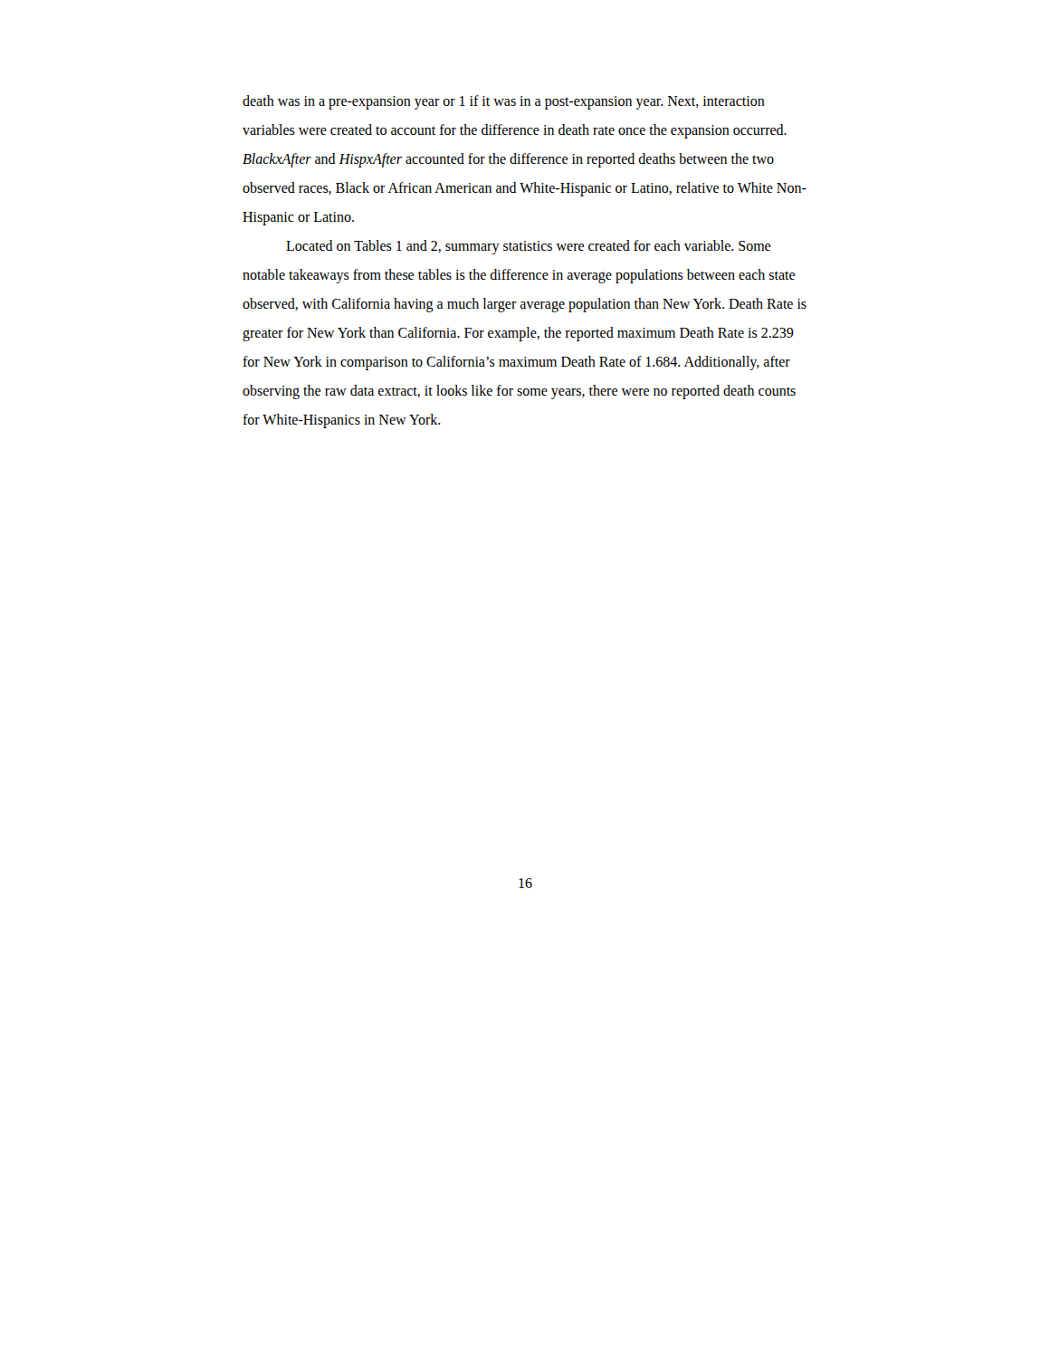death was in a pre-expansion year or 1 if it was in a post-expansion year. Next, interaction variables were created to account for the difference in death rate once the expansion occurred. BlackxAfter and HispxAfter accounted for the difference in reported deaths between the two observed races, Black or African American and White-Hispanic or Latino, relative to White Non-Hispanic or Latino.
Located on Tables 1 and 2, summary statistics were created for each variable. Some notable takeaways from these tables is the difference in average populations between each state observed, with California having a much larger average population than New York. Death Rate is greater for New York than California. For example, the reported maximum Death Rate is 2.239 for New York in comparison to California’s maximum Death Rate of 1.684. Additionally, after observing the raw data extract, it looks like for some years, there were no reported death counts for White-Hispanics in New York.
16